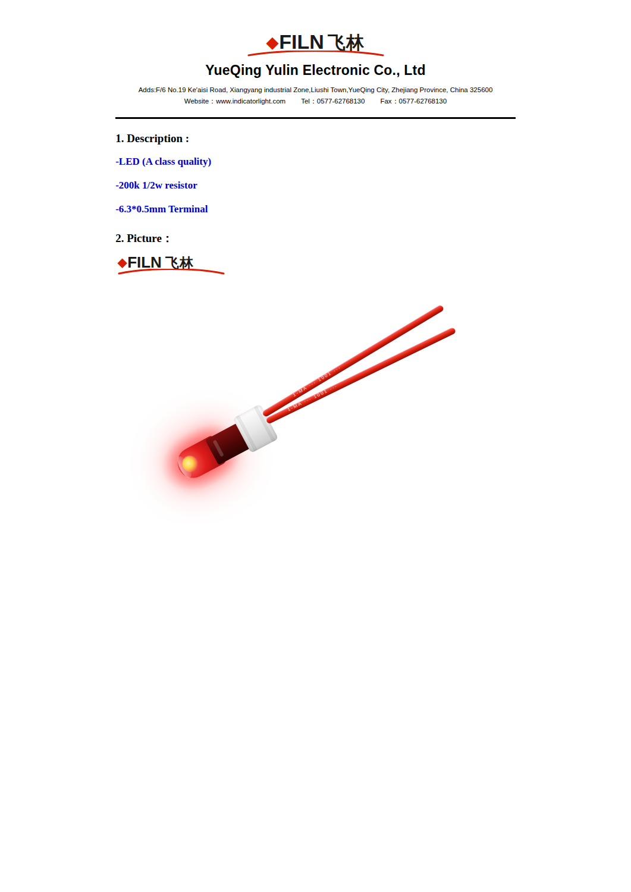◆FILN飞林
YueQing Yulin Electronic Co., Ltd
Adds:F/6 No.19 Ke'aisi Road, Xiangyang industrial Zone,Liushi Town,YueQing City, Zhejiang Province, China 325600
Website：www.indicatorlight.com Tel：0577-62768130 Fax：0577-62768130
1. Description :
-LED (A class quality)
-200k 1/2w resistor
-6.3*0.5mm Terminal
2. Picture：
◆FILN飞林
1-MA ··· 1001 ···
1-MA ··· 1001 ···